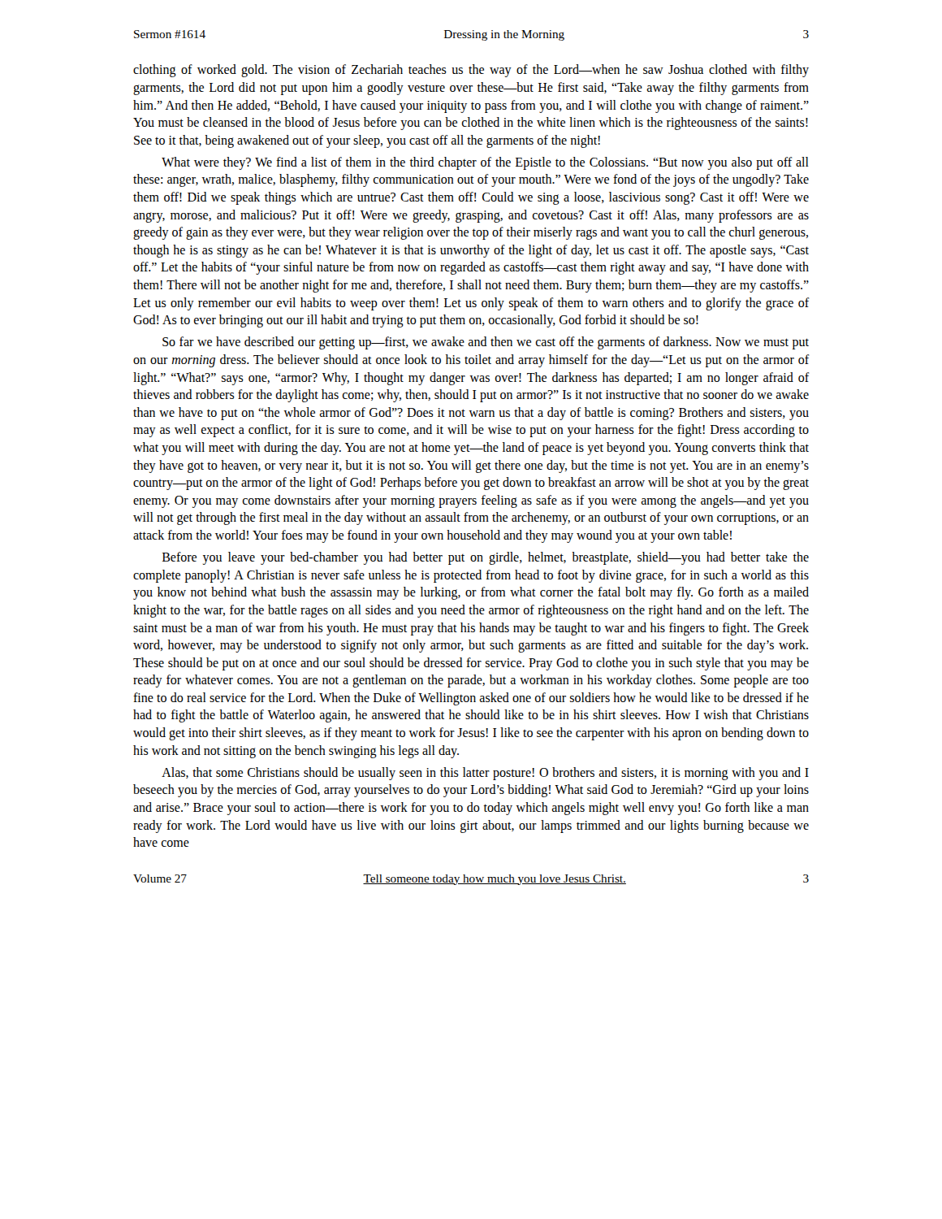Sermon #1614 Dressing in the Morning 3
clothing of worked gold. The vision of Zechariah teaches us the way of the Lord—when he saw Joshua clothed with filthy garments, the Lord did not put upon him a goodly vesture over these—but He first said, “Take away the filthy garments from him.” And then He added, “Behold, I have caused your iniquity to pass from you, and I will clothe you with change of raiment.” You must be cleansed in the blood of Jesus before you can be clothed in the white linen which is the righteousness of the saints! See to it that, being awakened out of your sleep, you cast off all the garments of the night!
What were they? We find a list of them in the third chapter of the Epistle to the Colossians. “But now you also put off all these: anger, wrath, malice, blasphemy, filthy communication out of your mouth.” Were we fond of the joys of the ungodly? Take them off! Did we speak things which are untrue? Cast them off! Could we sing a loose, lascivious song? Cast it off! Were we angry, morose, and malicious? Put it off! Were we greedy, grasping, and covetous? Cast it off! Alas, many professors are as greedy of gain as they ever were, but they wear religion over the top of their miserly rags and want you to call the churl generous, though he is as stingy as he can be! Whatever it is that is unworthy of the light of day, let us cast it off. The apostle says, “Cast off.” Let the habits of “your sinful nature be from now on regarded as castoffs—cast them right away and say, “I have done with them! There will not be another night for me and, therefore, I shall not need them. Bury them; burn them—they are my castoffs.” Let us only remember our evil habits to weep over them! Let us only speak of them to warn others and to glorify the grace of God! As to ever bringing out our ill habit and trying to put them on, occasionally, God forbid it should be so!
So far we have described our getting up—first, we awake and then we cast off the garments of darkness. Now we must put on our morning dress. The believer should at once look to his toilet and array himself for the day—“Let us put on the armor of light.” “What?” says one, “armor? Why, I thought my danger was over! The darkness has departed; I am no longer afraid of thieves and robbers for the daylight has come; why, then, should I put on armor?” Is it not instructive that no sooner do we awake than we have to put on “the whole armor of God”? Does it not warn us that a day of battle is coming? Brothers and sisters, you may as well expect a conflict, for it is sure to come, and it will be wise to put on your harness for the fight! Dress according to what you will meet with during the day. You are not at home yet—the land of peace is yet beyond you. Young converts think that they have got to heaven, or very near it, but it is not so. You will get there one day, but the time is not yet. You are in an enemy’s country—put on the armor of the light of God! Perhaps before you get down to breakfast an arrow will be shot at you by the great enemy. Or you may come downstairs after your morning prayers feeling as safe as if you were among the angels—and yet you will not get through the first meal in the day without an assault from the archenemy, or an outburst of your own corruptions, or an attack from the world! Your foes may be found in your own household and they may wound you at your own table!
Before you leave your bed-chamber you had better put on girdle, helmet, breastplate, shield—you had better take the complete panoply! A Christian is never safe unless he is protected from head to foot by divine grace, for in such a world as this you know not behind what bush the assassin may be lurking, or from what corner the fatal bolt may fly. Go forth as a mailed knight to the war, for the battle rages on all sides and you need the armor of righteousness on the right hand and on the left. The saint must be a man of war from his youth. He must pray that his hands may be taught to war and his fingers to fight. The Greek word, however, may be understood to signify not only armor, but such garments as are fitted and suitable for the day’s work. These should be put on at once and our soul should be dressed for service. Pray God to clothe you in such style that you may be ready for whatever comes. You are not a gentleman on the parade, but a workman in his workday clothes. Some people are too fine to do real service for the Lord. When the Duke of Wellington asked one of our soldiers how he would like to be dressed if he had to fight the battle of Waterloo again, he answered that he should like to be in his shirt sleeves. How I wish that Christians would get into their shirt sleeves, as if they meant to work for Jesus! I like to see the carpenter with his apron on bending down to his work and not sitting on the bench swinging his legs all day.
Alas, that some Christians should be usually seen in this latter posture! O brothers and sisters, it is morning with you and I beseech you by the mercies of God, array yourselves to do your Lord’s bidding! What said God to Jeremiah? “Gird up your loins and arise.” Brace your soul to action—there is work for you to do today which angels might well envy you! Go forth like a man ready for work. The Lord would have us live with our loins girt about, our lamps trimmed and our lights burning because we have come
Volume 27 Tell someone today how much you love Jesus Christ. 3